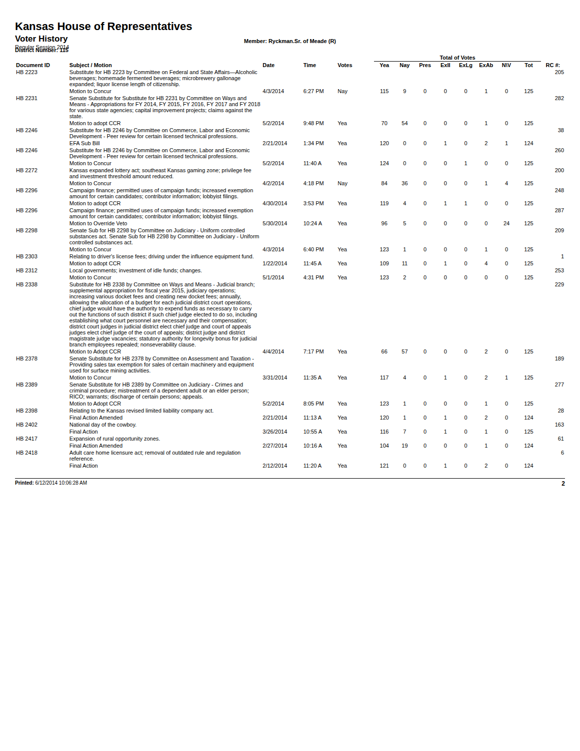Kansas House of Representatives
Voter History
Regular Session 2014
Member: Ryckman.Sr. of Meade (R)
District Number: 115
| | Total of Votes | |
| Document ID | Subject / Motion | Date | Time | Votes | Yea | Nay | Pres | ExII | ExLg | ExAb | N\V | Tot | RC #: |
| HB 2223 | Substitute for HB 2223 by Committee on Federal and State Affairs—Alcoholic beverages; homemade fermented beverages; microbrewery gallonage expanded; liquor license length of citizenship. | | | | | | | | | | | | 205 |
| | Motion to Concur | 4/3/2014 | 6:27 PM | Nay | 115 | 9 | 0 | 0 | 0 | 1 | 0 | 125 | |
| HB 2231 | Senate Substitute for Substitute for HB 2231 by Committee on Ways and Means - Appropriations for FY 2014, FY 2015, FY 2016, FY 2017 and FY 2018 for various state agencies; capital improvement projects; claims against the state. | | | | | | | | | | | | 282 |
| | Motion to adopt CCR | 5/2/2014 | 9:48 PM | Yea | 70 | 54 | 0 | 0 | 0 | 1 | 0 | 125 | |
| HB 2246 | Substitute for HB 2246 by Committee on Commerce, Labor and Economic Development - Peer review for certain licensed technical professions. | | | | | | | | | | | | 38 |
| | EFA Sub Bill | 2/21/2014 | 1:34 PM | Yea | 120 | 0 | 0 | 1 | 0 | 2 | 1 | 124 | |
| HB 2246 | Substitute for HB 2246 by Committee on Commerce, Labor and Economic Development - Peer review for certain licensed technical professions. | | | | | | | | | | | | 260 |
| | Motion to Concur | 5/2/2014 | 11:40 A | Yea | 124 | 0 | 0 | 0 | 1 | 0 | 0 | 125 | |
| HB 2272 | Kansas expanded lottery act; southeast Kansas gaming zone; privilege fee and investment threshold amount reduced. | | | | | | | | | | | | 200 |
| | Motion to Concur | 4/2/2014 | 4:18 PM | Nay | 84 | 36 | 0 | 0 | 0 | 1 | 4 | 125 | |
| HB 2296 | Campaign finance; permitted uses of campaign funds; increased exemption amount for certain candidates; contributor information; lobbyist filings. | | | | | | | | | | | | 248 |
| | Motion to adopt CCR | 4/30/2014 | 3:53 PM | Yea | 119 | 4 | 0 | 1 | 1 | 0 | 0 | 125 | |
| HB 2296 | Campaign finance; permitted uses of campaign funds; increased exemption amount for certain candidates; contributor information; lobbyist filings. | | | | | | | | | | | | 287 |
| | Motion to Override Veto | 5/30/2014 | 10:24 A | Yea | 96 | 5 | 0 | 0 | 0 | 0 | 24 | 125 | |
| HB 2298 | Senate Sub for HB 2298 by Committee on Judiciary - Uniform controlled substances act. Senate Sub for HB 2298 by Committee on Judiciary - Uniform controlled substances act. | | | | | | | | | | | | 209 |
| | Motion to Concur | 4/3/2014 | 6:40 PM | Yea | 123 | 1 | 0 | 0 | 0 | 1 | 0 | 125 | |
| HB 2303 | Relating to driver's license fees; driving under the influence equipment fund. | | | | | | | | | | | | 1 |
| | Motion to adopt CCR | 1/22/2014 | 11:45 A | Yea | 109 | 11 | 0 | 1 | 0 | 4 | 0 | 125 | |
| HB 2312 | Local governments; investment of idle funds; changes. | | | | | | | | | | | | 253 |
| | Motion to Concur | 5/1/2014 | 4:31 PM | Yea | 123 | 2 | 0 | 0 | 0 | 0 | 0 | 125 | |
| HB 2338 | Substitute for HB 2338 by Committee on Ways and Means - Judicial branch; supplemental appropriation for fiscal year 2015, judiciary operations; increasing various docket fees and creating new docket fees; annually, allowing the allocation of a budget for each judicial district court operations, chief judge would have the authority to expend funds as necessary to carry out the functions of such district if such chief judge elected to do so, including establishing what court personnel are necessary and their compensation; district court judges in judicial district elect chief judge and court of appeals judges elect chief judge of the court of appeals; district judge and district magistrate judge vacancies; statutory authority for longevity bonus for judicial branch employees repealed; nonseverability clause. | | | | | | | | | | | | 229 |
| | Motion to Adopt CCR | 4/4/2014 | 7:17 PM | Yea | 66 | 57 | 0 | 0 | 0 | 2 | 0 | 125 | |
| HB 2378 | Senate Substitute for HB 2378 by Committee on Assessment and Taxation - Providing sales tax exemption for sales of certain machinery and equipment used for surface mining activities. | | | | | | | | | | | | 189 |
| | Motion to Concur | 3/31/2014 | 11:35 A | Yea | 117 | 4 | 0 | 1 | 0 | 2 | 1 | 125 | |
| HB 2389 | Senate Substitute for HB 2389 by Committee on Judiciary - Crimes and criminal procedure; mistreatment of a dependent adult or an elder person; RICO; warrants; discharge of certain persons; appeals. | | | | | | | | | | | | 277 |
| | Motion to Adopt CCR | 5/2/2014 | 8:05 PM | Yea | 123 | 1 | 0 | 0 | 0 | 1 | 0 | 125 | |
| HB 2398 | Relating to the Kansas revised limited liability company act. | | | | | | | | | | | | 28 |
| | Final Action Amended | 2/21/2014 | 11:13 A | Yea | 120 | 1 | 0 | 1 | 0 | 2 | 0 | 124 | |
| HB 2402 | National day of the cowboy. | | | | | | | | | | | | 163 |
| | Final Action | 3/26/2014 | 10:55 A | Yea | 116 | 7 | 0 | 1 | 0 | 1 | 0 | 125 | |
| HB 2417 | Expansion of rural opportunity zones. | | | | | | | | | | | | 61 |
| | Final Action Amended | 2/27/2014 | 10:16 A | Yea | 104 | 19 | 0 | 0 | 0 | 1 | 0 | 124 | |
| HB 2418 | Adult care home licensure act; removal of outdated rule and regulation reference. | | | | | | | | | | | | 6 |
| | Final Action | 2/12/2014 | 11:20 A | Yea | 121 | 0 | 0 | 1 | 0 | 2 | 0 | 124 | |
Printed: 6/12/2014 10:06:28 AM
2